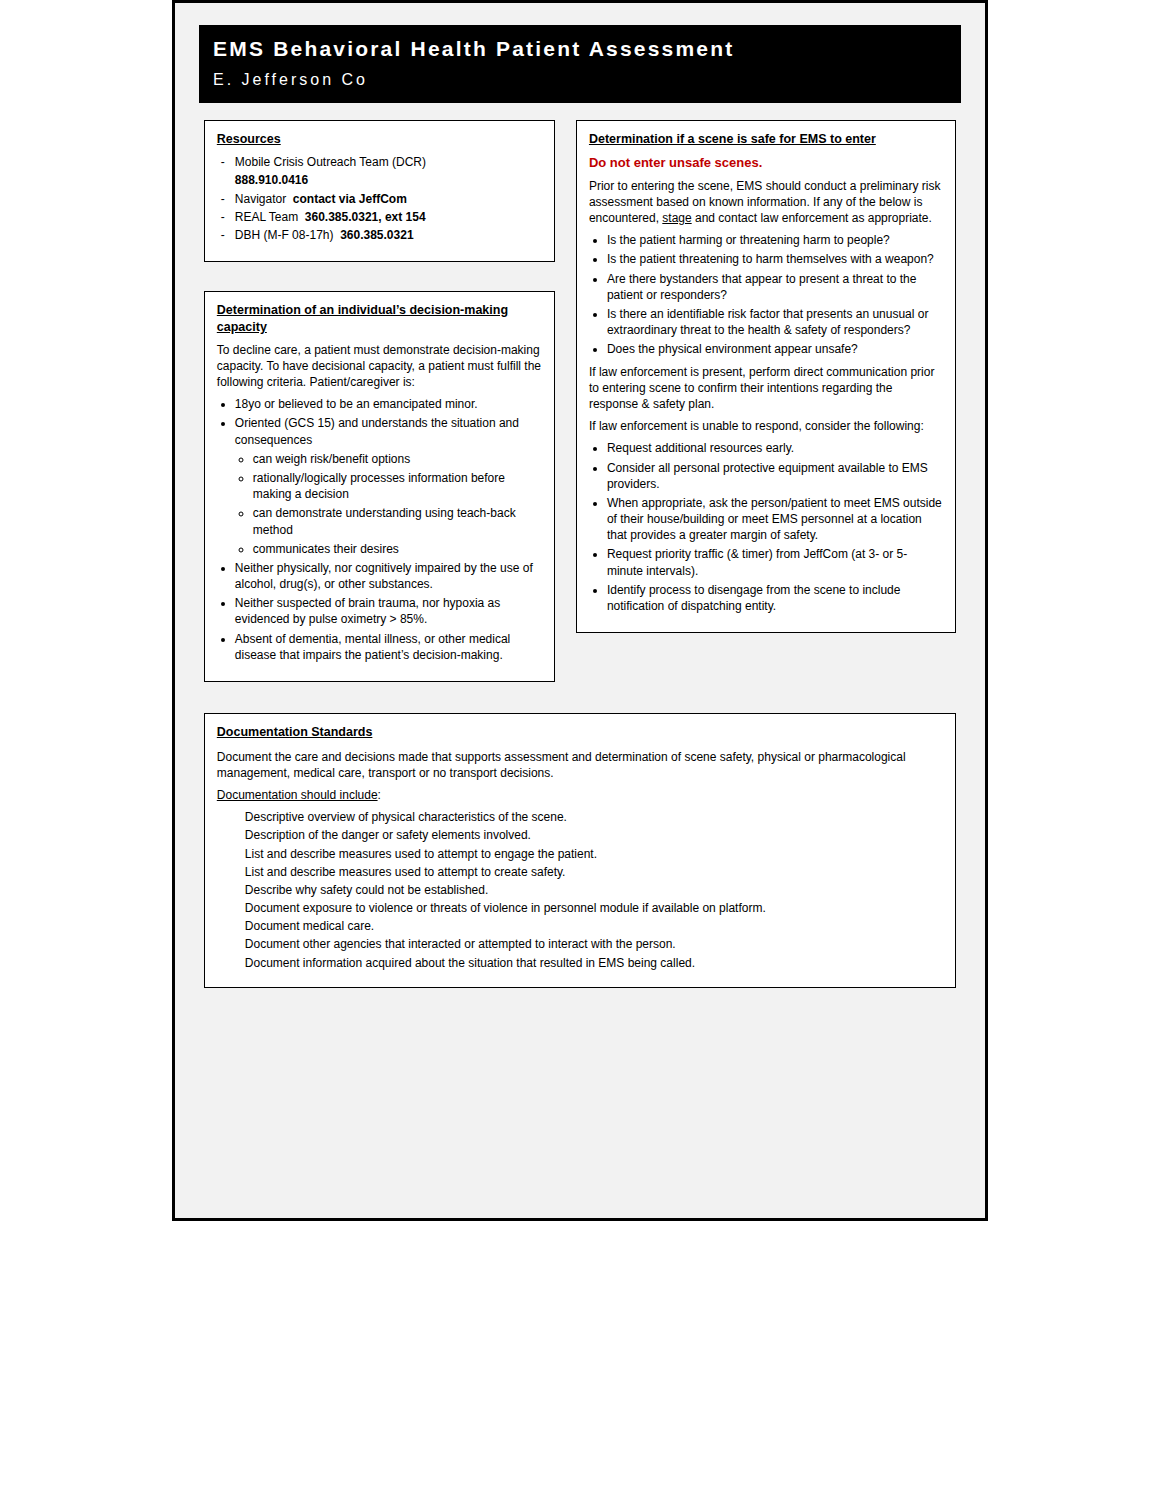EMS Behavioral Health Patient Assessment
E. Jefferson Co
Resources
Mobile Crisis Outreach Team (DCR)
888.910.0416
Navigator contact via JeffCom
REAL Team 360.385.0321, ext 154
DBH (M-F 08-17h) 360.385.0321
Determination of an individual’s decision-making capacity
To decline care, a patient must demonstrate decision-making capacity. To have decisional capacity, a patient must fulfill the following criteria. Patient/caregiver is:
18yo or believed to be an emancipated minor.
Oriented (GCS 15) and understands the situation and consequences
can weigh risk/benefit options
rationally/logically processes information before making a decision
can demonstrate understanding using teach-back method
communicates their desires
Neither physically, nor cognitively impaired by the use of alcohol, drug(s), or other substances.
Neither suspected of brain trauma, nor hypoxia as evidenced by pulse oximetry > 85%.
Absent of dementia, mental illness, or other medical disease that impairs the patient’s decision-making.
Determination if a scene is safe for EMS to enter
Do not enter unsafe scenes.
Prior to entering the scene, EMS should conduct a preliminary risk assessment based on known information. If any of the below is encountered, stage and contact law enforcement as appropriate.
Is the patient harming or threatening harm to people?
Is the patient threatening to harm themselves with a weapon?
Are there bystanders that appear to present a threat to the patient or responders?
Is there an identifiable risk factor that presents an unusual or extraordinary threat to the health & safety of responders?
Does the physical environment appear unsafe?
If law enforcement is present, perform direct communication prior to entering scene to confirm their intentions regarding the response & safety plan.
If law enforcement is unable to respond, consider the following:
Request additional resources early.
Consider all personal protective equipment available to EMS providers.
When appropriate, ask the person/patient to meet EMS outside of their house/building or meet EMS personnel at a location that provides a greater margin of safety.
Request priority traffic (& timer) from JeffCom (at 3- or 5-minute intervals).
Identify process to disengage from the scene to include notification of dispatching entity.
Documentation Standards
Document the care and decisions made that supports assessment and determination of scene safety, physical or pharmacological management, medical care, transport or no transport decisions.
Documentation should include:
Descriptive overview of physical characteristics of the scene.
Description of the danger or safety elements involved.
List and describe measures used to attempt to engage the patient.
List and describe measures used to attempt to create safety.
Describe why safety could not be established.
Document exposure to violence or threats of violence in personnel module if available on platform.
Document medical care.
Document other agencies that interacted or attempted to interact with the person.
Document information acquired about the situation that resulted in EMS being called.